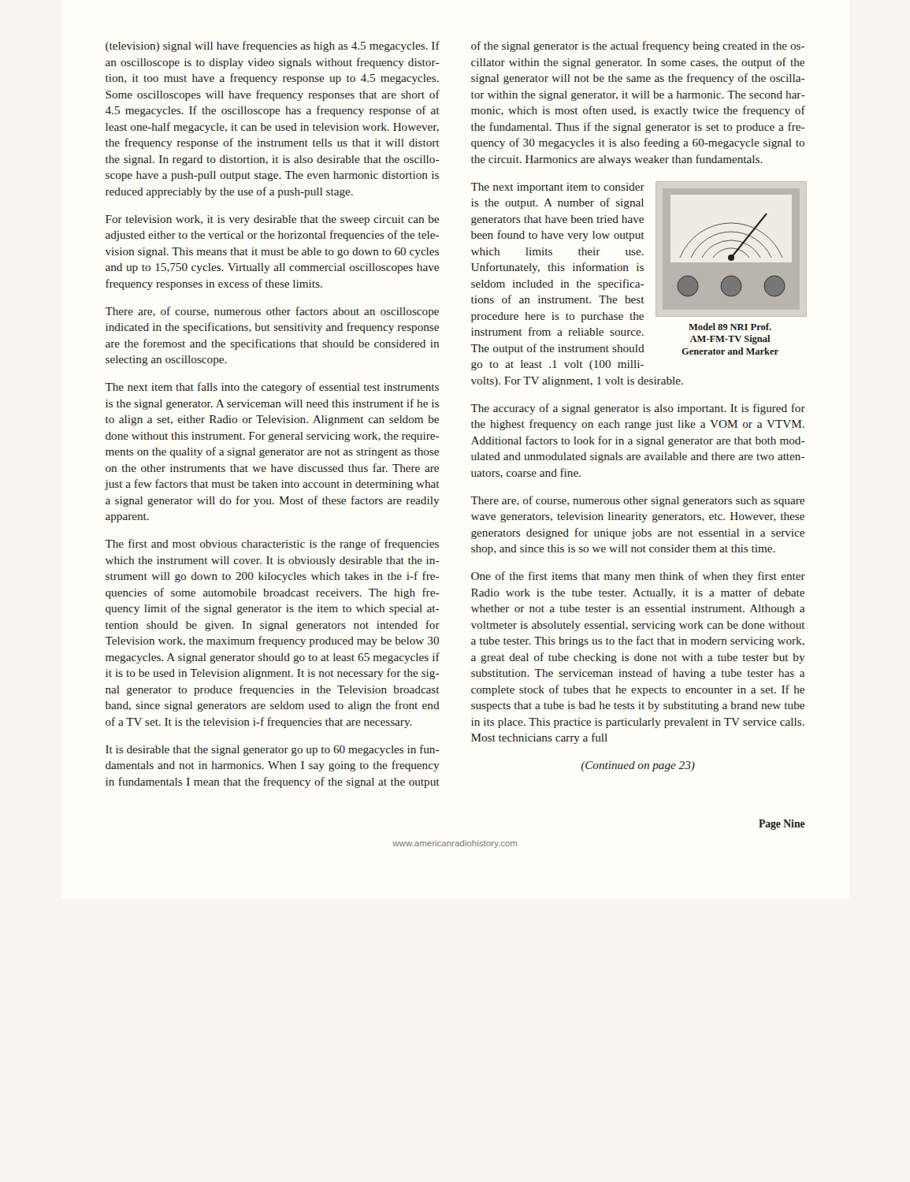(television) signal will have frequencies as high as 4.5 megacycles. If an oscilloscope is to display video signals without frequency distortion, it too must have a frequency response up to 4.5 megacycles. Some oscilloscopes will have frequency responses that are short of 4.5 megacycles. If the oscilloscope has a frequency response of at least one-half megacycle, it can be used in television work. However, the frequency response of the instrument tells us that it will distort the signal. In regard to distortion, it is also desirable that the oscilloscope have a push-pull output stage. The even harmonic distortion is reduced appreciably by the use of a push-pull stage.
For television work, it is very desirable that the sweep circuit can be adjusted either to the vertical or the horizontal frequencies of the television signal. This means that it must be able to go down to 60 cycles and up to 15,750 cycles. Virtually all commercial oscilloscopes have frequency responses in excess of these limits.
There are, of course, numerous other factors about an oscilloscope indicated in the specifications, but sensitivity and frequency response are the foremost and the specifications that should be considered in selecting an oscilloscope.
The next item that falls into the category of essential test instruments is the signal generator. A serviceman will need this instrument if he is to align a set, either Radio or Television. Alignment can seldom be done without this instrument. For general servicing work, the requirements on the quality of a signal generator are not as stringent as those on the other instruments that we have discussed thus far. There are just a few factors that must be taken into account in determining what a signal generator will do for you. Most of these factors are readily apparent.
The first and most obvious characteristic is the range of frequencies which the instrument will cover. It is obviously desirable that the instrument will go down to 200 kilocycles which takes in the i-f frequencies of some automobile broadcast receivers. The high frequency limit of the signal generator is the item to which special attention should be given. In signal generators not intended for Television work, the maximum frequency produced may be below 30 megacycles. A signal generator should go to at least 65 megacycles if it is to be used in Television alignment. It is not necessary for the signal generator to produce frequencies in the Television broadcast band, since signal generators are seldom used to align the front end of a TV set. It is the television i-f frequencies that are necessary.
It is desirable that the signal generator go up to 60 megacycles in fundamentals and not in harmonics. When I say going to the frequency in fundamentals I mean that the frequency of the signal at the output of the signal generator is the actual frequency being created in the oscillator within the signal generator. In some cases, the output of the signal generator will not be the same as the frequency of the oscillator within the signal generator, it will be a harmonic. The second harmonic, which is most often used, is exactly twice the frequency of the fundamental. Thus if the signal generator is set to produce a frequency of 30 megacycles it is also feeding a 60-megacycle signal to the circuit. Harmonics are always weaker than fundamentals.
Model 89 NRI Prof.
AM-FM-TV Signal
Generator and Marker
The next important item to consider is the output. A number of signal generators that have been tried have been found to have very low output which limits their use. Unfortunately, this information is seldom included in the specifications of an instrument. The best procedure here is to purchase the instrument from a reliable source. The output of the instrument should go to at least .1 volt (100 millivolts). For TV alignment, 1 volt is desirable.
The accuracy of a signal generator is also important. It is figured for the highest frequency on each range just like a VOM or a VTVM. Additional factors to look for in a signal generator are that both modulated and unmodulated signals are available and there are two attenuators, coarse and fine.
There are, of course, numerous other signal generators such as square wave generators, television linearity generators, etc. However, these generators designed for unique jobs are not essential in a service shop, and since this is so we will not consider them at this time.
One of the first items that many men think of when they first enter Radio work is the tube tester. Actually, it is a matter of debate whether or not a tube tester is an essential instrument. Although a voltmeter is absolutely essential, servicing work can be done without a tube tester. This brings us to the fact that in modern servicing work, a great deal of tube checking is done not with a tube tester but by substitution. The serviceman instead of having a tube tester has a complete stock of tubes that he expects to encounter in a set. If he suspects that a tube is bad he tests it by substituting a brand new tube in its place. This practice is particularly prevalent in TV service calls. Most technicians carry a full
(Continued on page 23)
Page Nine
www.americanradiohistory.com